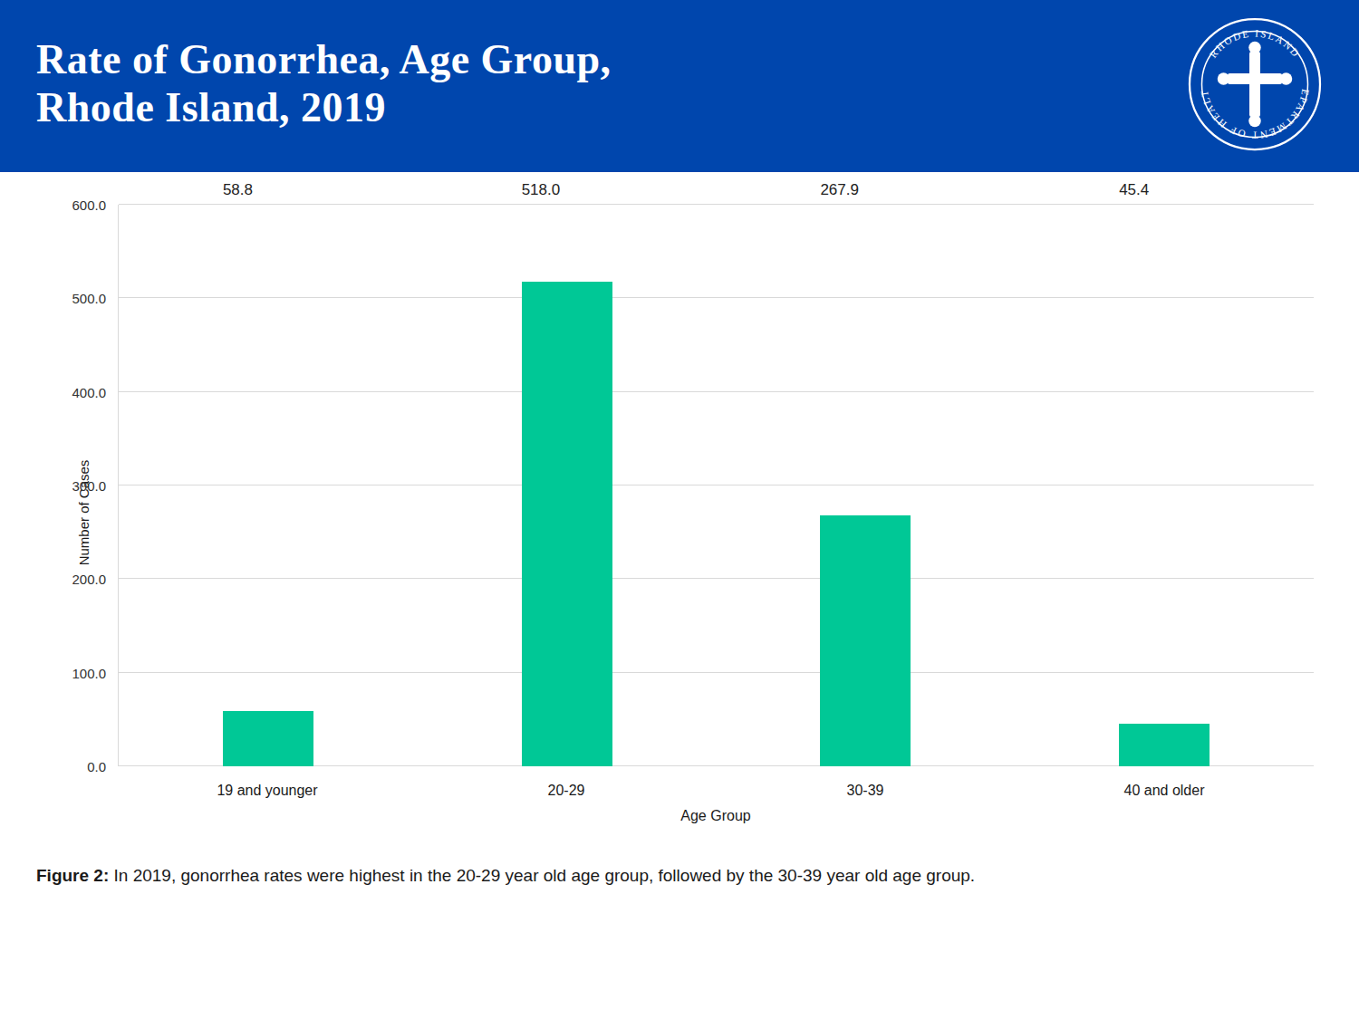Rate of Gonorrhea, Age Group,
Rhode Island, 2019
RHODE ISLAND DEPARTMENT OF HEALTH
Number of Cases
600.0
500.0
400.0
300.0
200.0
100.0
0.0
58.8
518.0
267.9
45.4
19 and younger
20-29
30-39
40 and older
Age Group
Figure 2: In 2019, gonorrhea rates were highest in the 20-29 year old age group, followed by the 30-39 year old age group.